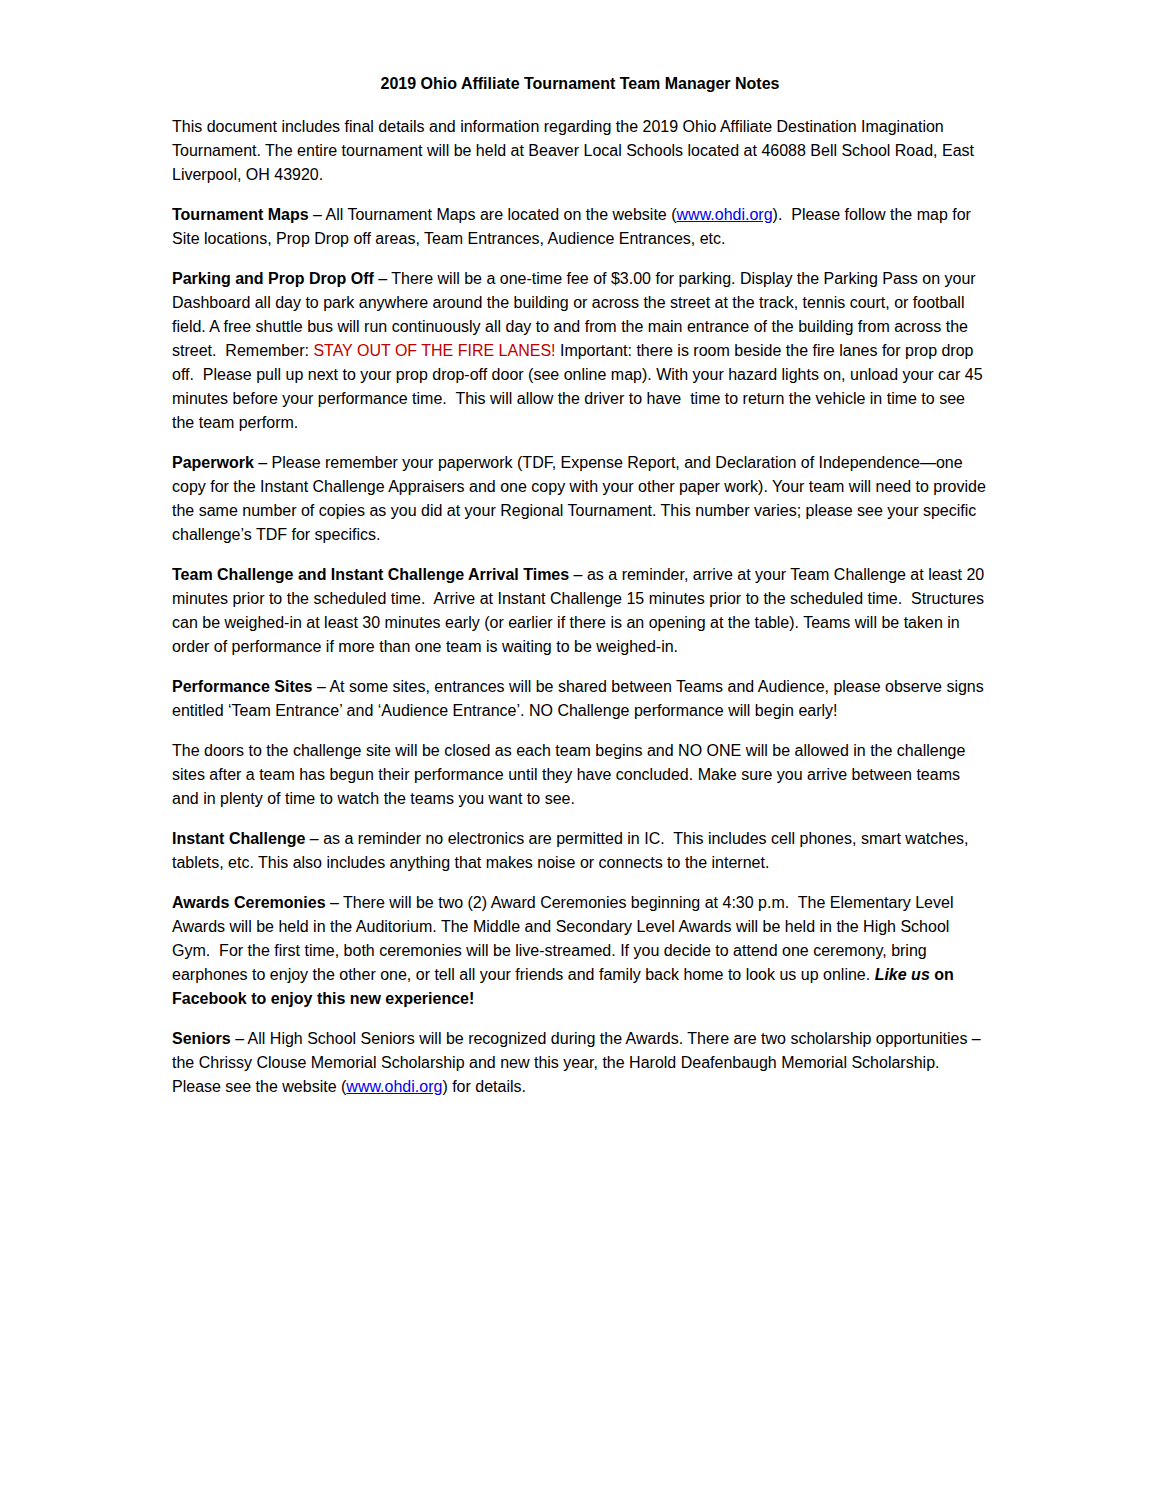2019 Ohio Affiliate Tournament Team Manager Notes
This document includes final details and information regarding the 2019 Ohio Affiliate Destination Imagination Tournament. The entire tournament will be held at Beaver Local Schools located at 46088 Bell School Road, East Liverpool, OH 43920.
Tournament Maps – All Tournament Maps are located on the website (www.ohdi.org). Please follow the map for Site locations, Prop Drop off areas, Team Entrances, Audience Entrances, etc.
Parking and Prop Drop Off – There will be a one-time fee of $3.00 for parking. Display the Parking Pass on your Dashboard all day to park anywhere around the building or across the street at the track, tennis court, or football field. A free shuttle bus will run continuously all day to and from the main entrance of the building from across the street. Remember: STAY OUT OF THE FIRE LANES! Important: there is room beside the fire lanes for prop drop off. Please pull up next to your prop drop-off door (see online map). With your hazard lights on, unload your car 45 minutes before your performance time. This will allow the driver to have time to return the vehicle in time to see the team perform.
Paperwork – Please remember your paperwork (TDF, Expense Report, and Declaration of Independence—one copy for the Instant Challenge Appraisers and one copy with your other paper work). Your team will need to provide the same number of copies as you did at your Regional Tournament. This number varies; please see your specific challenge’s TDF for specifics.
Team Challenge and Instant Challenge Arrival Times – as a reminder, arrive at your Team Challenge at least 20 minutes prior to the scheduled time. Arrive at Instant Challenge 15 minutes prior to the scheduled time. Structures can be weighed-in at least 30 minutes early (or earlier if there is an opening at the table). Teams will be taken in order of performance if more than one team is waiting to be weighed-in.
Performance Sites – At some sites, entrances will be shared between Teams and Audience, please observe signs entitled ‘Team Entrance’ and ‘Audience Entrance’. NO Challenge performance will begin early!
The doors to the challenge site will be closed as each team begins and NO ONE will be allowed in the challenge sites after a team has begun their performance until they have concluded. Make sure you arrive between teams and in plenty of time to watch the teams you want to see.
Instant Challenge – as a reminder no electronics are permitted in IC. This includes cell phones, smart watches, tablets, etc. This also includes anything that makes noise or connects to the internet.
Awards Ceremonies – There will be two (2) Award Ceremonies beginning at 4:30 p.m. The Elementary Level Awards will be held in the Auditorium. The Middle and Secondary Level Awards will be held in the High School Gym. For the first time, both ceremonies will be live-streamed. If you decide to attend one ceremony, bring earphones to enjoy the other one, or tell all your friends and family back home to look us up online. Like us on Facebook to enjoy this new experience!
Seniors – All High School Seniors will be recognized during the Awards. There are two scholarship opportunities – the Chrissy Clouse Memorial Scholarship and new this year, the Harold Deafenbaugh Memorial Scholarship. Please see the website (www.ohdi.org) for details.